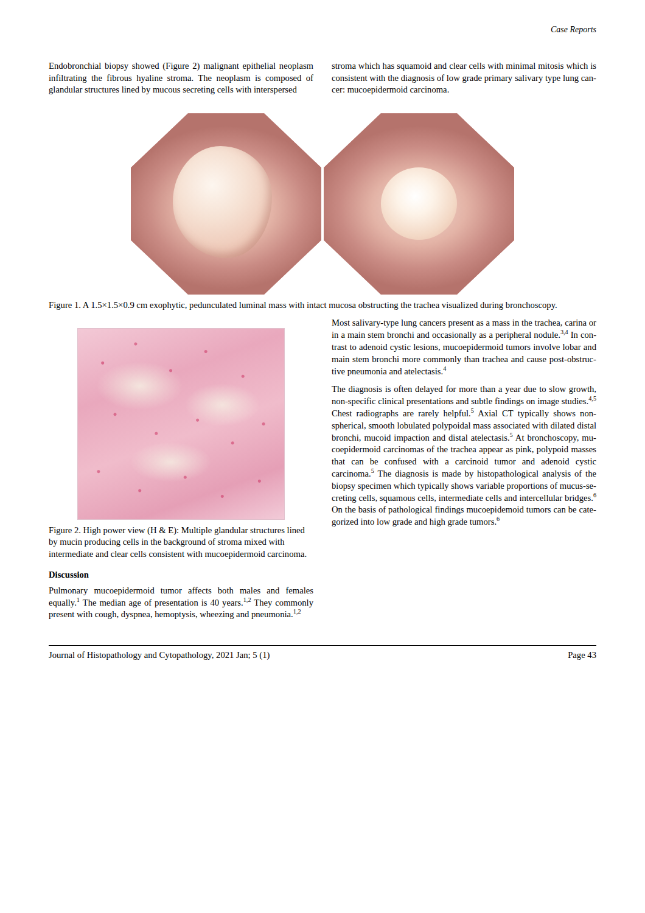Case Reports
Endobronchial biopsy showed (Figure 2) malignant epithelial neoplasm infiltrating the fibrous hyaline stroma. The neoplasm is composed of glandular structures lined by mucous secreting cells with interspersed
stroma which has squamoid and clear cells with minimal mitosis which is consistent with the diagnosis of low grade primary salivary type lung cancer: mucoepidermoid carcinoma.
Figure 1. A 1.5×1.5×0.9 cm exophytic, pedunculated luminal mass with intact mucosa obstructing the trachea visualized during bronchoscopy.
Figure 2. High power view (H & E): Multiple glandular structures lined by mucin producing cells in the background of stroma mixed with intermediate and clear cells consistent with mucoepidermoid carcinoma.
Discussion
Pulmonary mucoepidermoid tumor affects both males and females equally.1 The median age of presentation is 40 years.1,2 They commonly present with cough, dyspnea, hemoptysis, wheezing and pneumonia.1,2
Most salivary-type lung cancers present as a mass in the trachea, carina or in a main stem bronchi and occasionally as a peripheral nodule.3,4 In contrast to adenoid cystic lesions, mucoepidermoid tumors involve lobar and main stem bronchi more commonly than trachea and cause post-obstructive pneumonia and atelectasis.4
The diagnosis is often delayed for more than a year due to slow growth, non-specific clinical presentations and subtle findings on image studies.4,5 Chest radiographs are rarely helpful.5 Axial CT typically shows non-spherical, smooth lobulated polypoidal mass associated with dilated distal bronchi, mucoid impaction and distal atelectasis.5 At bronchoscopy, mucoepidermoid carcinomas of the trachea appear as pink, polypoid masses that can be confused with a carcinoid tumor and adenoid cystic carcinoma.5 The diagnosis is made by histopathological analysis of the biopsy specimen which typically shows variable proportions of mucus-secreting cells, squamous cells, intermediate cells and intercellular bridges.6 On the basis of pathological findings mucoepidemoid tumors can be categorized into low grade and high grade tumors.6
Journal of Histopathology and Cytopathology, 2021 Jan; 5 (1) Page 43